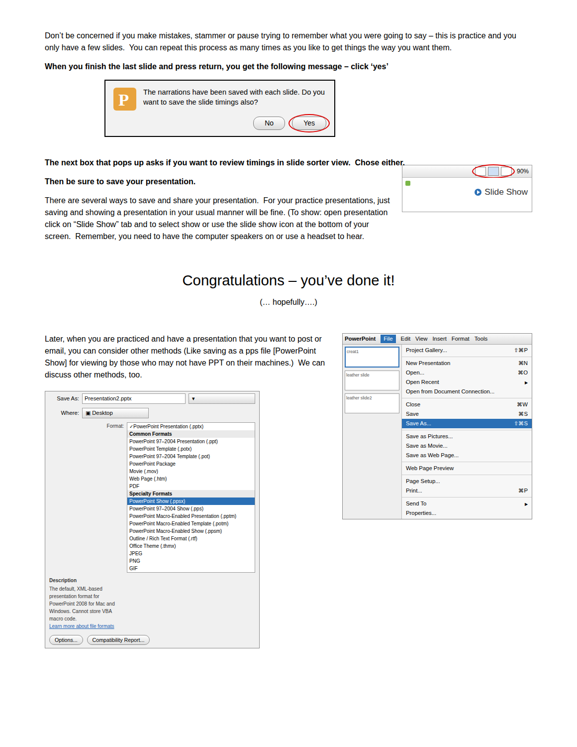Don’t be concerned if you make mistakes, stammer or pause trying to remember what you were going to say – this is practice and you only have a few slides. You can repeat this process as many times as you like to get things the way you want them.
When you finish the last slide and press return, you get the following message – click ‘yes’
The narrations have been saved with each slide. Do you want to save the slide timings also?
No Yes
The next box that pops up asks if you want to review timings in slide sorter view. Chose either.
Then be sure to save your presentation.
90%
Slide Show
There are several ways to save and share your presentation. For your practice presentations, just saving and showing a presentation in your usual manner will be fine. (To show: open presentation click on “Slide Show” tab and to select show or use the slide show icon at the bottom of your screen. Remember, you need to have the computer speakers on or use a headset to hear.
Congratulations – you’ve done it!
(… hopefully….)
Later, when you are practiced and have a presentation that you want to post or email, you can consider other methods (Like saving as a pps file [PowerPoint Show] for viewing by those who may not have PPT on their machines.) We can discuss other methods, too.
Save As: Presentation2.pptx ▾
Where: ▣ Desktop
Format:
PowerPoint Presentation (.pptx)
Common Formats
PowerPoint 97–2004 Presentation (.ppt)
PowerPoint Template (.potx)
PowerPoint 97–2004 Template (.pot)
PowerPoint Package
Movie (.mov)
Web Page (.htm)
PDF
Specialty Formats
PowerPoint Show (.ppsx)
PowerPoint 97–2004 Show (.pps)
PowerPoint Macro-Enabled Presentation (.pptm)
PowerPoint Macro-Enabled Template (.potm)
PowerPoint Macro-Enabled Show (.ppsm)
Outline / Rich Text Format (.rtf)
Office Theme (.thmx)
JPEG
PNG
GIF
BMP
TIFF
Description
The default, XML-based presentation format for PowerPoint 2008 for Mac and Windows. Cannot store VBA macro code.
Learn more about file formats
Options... Compatibility Report...
PowerPoint File Edit View Insert Format Tools
creat1
leather slide
leather slide2
Project Gallery...⇧⌘P
New Presentation⌘N
Open...⌘O
Open Recent
Open from Document Connection...
Close⌘W
Save⌘S
Save As...⇧⌘S
Save as Pictures...
Save as Movie...
Save as Web Page...
Web Page Preview
Page Setup...
Print...⌘P
Send To
Properties...